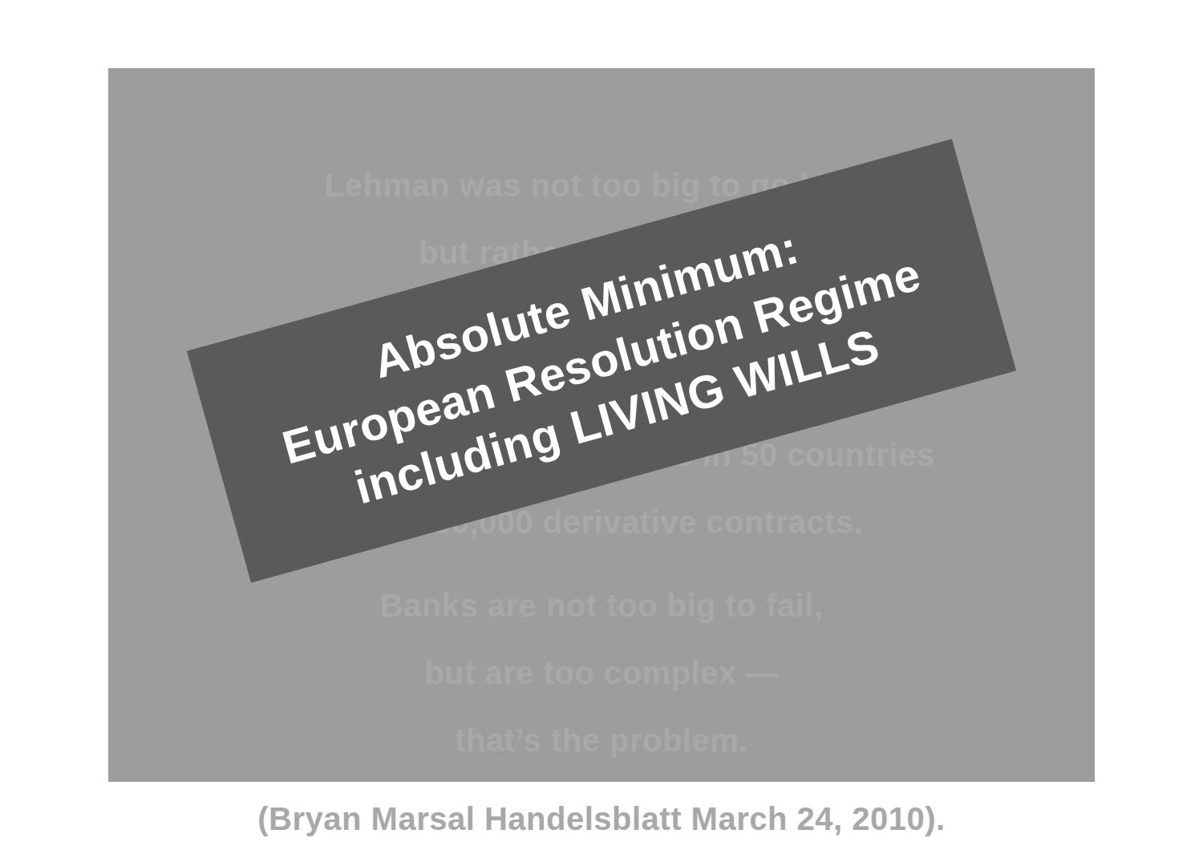Lehman was not too big to go bust,
but rather too complex.
It caused a global meltdown
because it operated
through 3,000 legal entities in 50 countries
with 650,000 derivative contracts.
Banks are not too big to fail,
but are too complex —
that’s the problem.
(Bryan Marsal Handelsblatt March 24, 2010).
Absolute Minimum:
European Resolution Regime
including LIVING WILLS